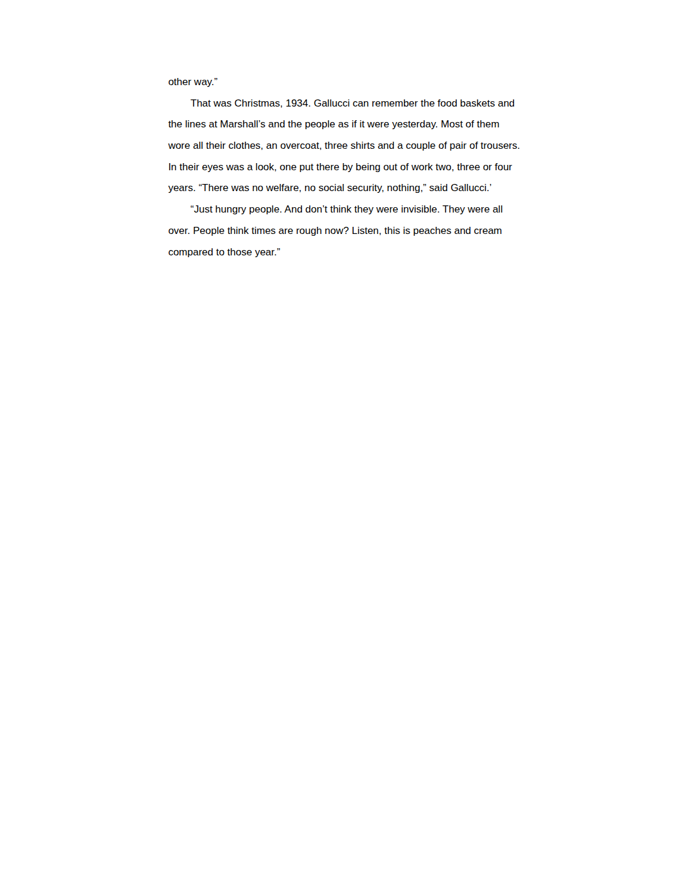other way.”
That was Christmas, 1934. Gallucci can remember the food baskets and the lines at Marshall’s and the people as if it were yesterday. Most of them wore all their clothes, an overcoat, three shirts and a couple of pair of trousers. In their eyes was a look, one put there by being out of work two, three or four years. “There was no welfare, no social security, nothing,” said Gallucci.’
“Just hungry people. And don’t think they were invisible. They were all over. People think times are rough now? Listen, this is peaches and cream compared to those year.”